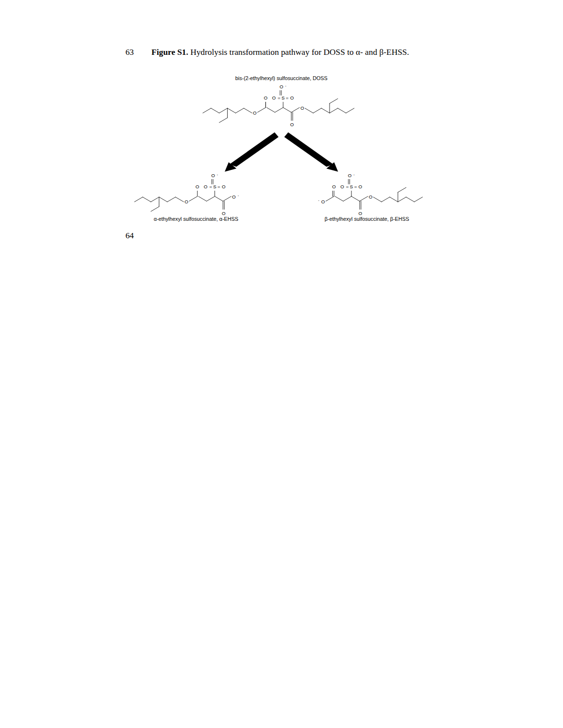63
Figure S1. Hydrolysis transformation pathway for DOSS to α- and β-EHSS.
Hydrolysis of bis-(2-ethylhexyl) sulfosuccinate (DOSS) to alpha- and beta-ethylhexyl sulfosuccinate Chemical scheme: DOSS at top with two arrows pointing down-left and down-right to alpha-EHSS and beta-EHSS structures. bis-(2-ethylhexyl) sulfosuccinate, DOSS O - O O = S = O O O O O - O O = S = O O O O - O - O O = S = O O - O O α-ethylhexyl sulfosuccinate, α-EHSS β-ethylhexyl sulfosuccinate, β-EHSS
64